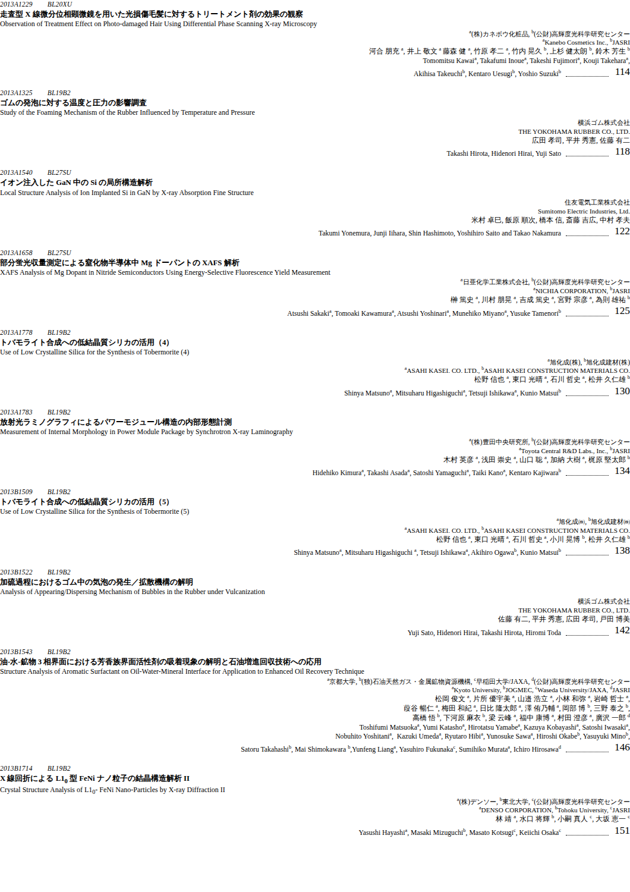2013A1229BL20XU
走査型 X 線微分位相顕微鏡を用いた光損傷毛髪に対するトリートメント剤の効果の観察
Observation of Treatment Effect on Photo-damaged Hair Using Differential Phase Scanning X-ray Microscopy
a(株)カネボウ化粧品, b(公財)高輝度光科学研究センター
aKanebo Cosmetics Inc., bJASRI
河合 朋充 a, 井上 敬文 a 藤森 健 a, 竹原 孝二 a, 竹内 晃久 b, 上杉 健太朗 b, 鈴木 芳生 b
Tomomitsu Kawaia, Takafumi Inouea, Takeshi Fujimoria, Kouji Takeharaa,
Akihisa Takeuchib, Kentaro Uesugib, Yoshio Suzukib
114
2013A1325BL19B2
ゴムの発泡に対する温度と圧力の影響調査
Study of the Foaming Mechanism of the Rubber Influenced by Temperature and Pressure
横浜ゴム株式会社
THE YOKOHAMA RUBBER CO., LTD.
広田 孝司, 平井 秀憲, 佐藤 有二
Takashi Hirota, Hidenori Hirai, Yuji Sato
118
2013A1540BL27SU
イオン注入した GaN 中の Si の局所構造解析
Local Structure Analysis of Ion Implanted Si in GaN by X-ray Absorption Fine Structure
住友電気工業株式会社
Sumitomo Electric Industries, Ltd.
米村 卓巳, 飯原 順次, 橋本 信, 斎藤 吉広, 中村 孝夫
Takumi Yonemura, Junji Iihara, Shin Hashimoto, Yoshihiro Saito and Takao Nakamura
122
2013A1658BL27SU
部分蛍光収量測定による窒化物半導体中 Mg ドーパントの XAFS 解析
XAFS Analysis of Mg Dopant in Nitride Semiconductors Using Energy-Selective Fluorescence Yield Measurement
a日亜化学工業株式会社, b(公財)高輝度光科学研究センター
aNICHIA CORPORATION, bJASRI
榊 篤史 a, 川村 朋晃 a, 吉成 篤史 a, 宮野 宗彦 a, 為則 雄祐 b
Atsushi Sakakia, Tomoaki Kawamuraa, Atsushi Yoshinaria, Munehiko Miyanoa, Yusuke Tamenorib
125
2013A1778BL19B2
トバモライト合成への低結晶質シリカの活用（4）
Use of Low Crystalline Silica for the Synthesis of Tobermorite (4)
a旭化成(株), b旭化成建材(株)
aASAHI KASEI. CO. LTD., bASAHI KASEI CONSTRUCTION MATERIALS CO.
松野 信也 a, 東口 光晴 a, 石川 哲史 a, 松井 久仁雄 b
Shinya Matsunoa, Mitsuharu Higashiguchia, Tetsuji Ishikawaa, Kunio Matsuib
130
2013A1783BL19B2
放射光ラミノグラフィによるパワーモジュール構造の内部形態計測
Measurement of Internal Morphology in Power Module Package by Synchrotron X-ray Laminography
a(株)豊田中央研究所, b(公財)高輝度光科学研究センター
aToyota Central R&D Labs., Inc., bJASRI
木村 英彦 a, 浅田 崇史 a, 山口 聡 a, 加納 大樹 a, 梶原 堅太郎 b
Hidehiko Kimuraa, Takashi Asadaa, Satoshi Yamaguchia, Taiki Kanoa, Kentaro Kajiwarab
134
2013B1509BL19B2
トバモライト合成への低結晶質シリカの活用（5）
Use of Low Crystalline Silica for the Synthesis of Tobermorite (5)
a旭化成㈱, b旭化成建材㈱
aASAHI KASEI. CO. LTD., bASAHI KASEI CONSTRUCTION MATERIALS CO.
松野 信也 a, 東口 光晴 a, 石川 哲史 a, 小川 晃博 b, 松井 久仁雄 b
Shinya Matsunoa, Mitsuharu Higashiguchi a, Tetsuji Ishikawaa, Akihiro Ogawab, Kunio Matsuib
138
2013B1522BL19B2
加硫過程におけるゴム中の気泡の発生／拡散機構の解明
Analysis of Appearing/Dispersing Mechanism of Bubbles in the Rubber under Vulcanization
横浜ゴム株式会社
THE YOKOHAMA RUBBER CO., LTD.
佐藤 有二, 平井 秀憲, 広田 孝司, 戸田 博美
Yuji Sato, Hidenori Hirai, Takashi Hirota, Hiromi Toda
142
2013B1543BL19B2
油-水-鉱物 3 相界面における芳香族界面活性剤の吸着現象の解明と石油増進回収技術への応用
Structure Analysis of Aromatic Surfactant on Oil-Water-Mineral Interface for Application to Enhanced Oil Recovery Technique
a京都大学, b(独)石油天然ガス・金属鉱物資源機構, c早稲田大学/JAXA, d(公財)高輝度光科学研究センター
aKyoto University, bJOGMEC, cWaseda University/JAXA, dJASRI
松岡 俊文 a, 片所 優宇美 a, 山邉 浩立 a, 小林 和弥 a, 岩崎 哲士 a,
葭谷 暢仁 a, 梅田 和紀 a, 日比 隆太郎 a, 澤 侑乃輔 a, 岡部 博 b, 三野 泰之 b,
高橋 悟 b, 下河原 麻衣 b, 梁 云峰 a, 福中 康博 a, 村田 澄彦 a, 廣沢 一郎 d
Toshifumi Matsuokaa, Yumi Katashoa, Hirotatsu Yamabea, Kazuya Kobayashia, Satoshi Iwasakia,
Nobuhito Yoshitania, Kazuki Umedaa, Ryutaro Hibia, Yunosuke Sawaa, Hiroshi Okabeb, Yasuyuki Minob,
Satoru Takahashib, Mai Shimokawara b,Yunfeng Lianga, Yasuhiro Fukunakac, Sumihiko Murataa, Ichiro Hirosawad
146
2013B1714BL19B2
X 線回折による L10 型 FeNi ナノ粒子の結晶構造解析 II
Crystal Structure Analysis of L10- FeNi Nano-Particles by X-ray Diffraction II
a(株)デンソー, b東北大学, c(公財)高輝度光科学研究センター
aDENSO CORPORATION, bTohoku University, cJASRI
林 靖 a, 水口 将輝 b, 小嗣 真人 c, 大坂 恵一 c
Yasushi Hayashia, Masaki Mizuguchib, Masato Kotsugic, Keiichi Osakac
151